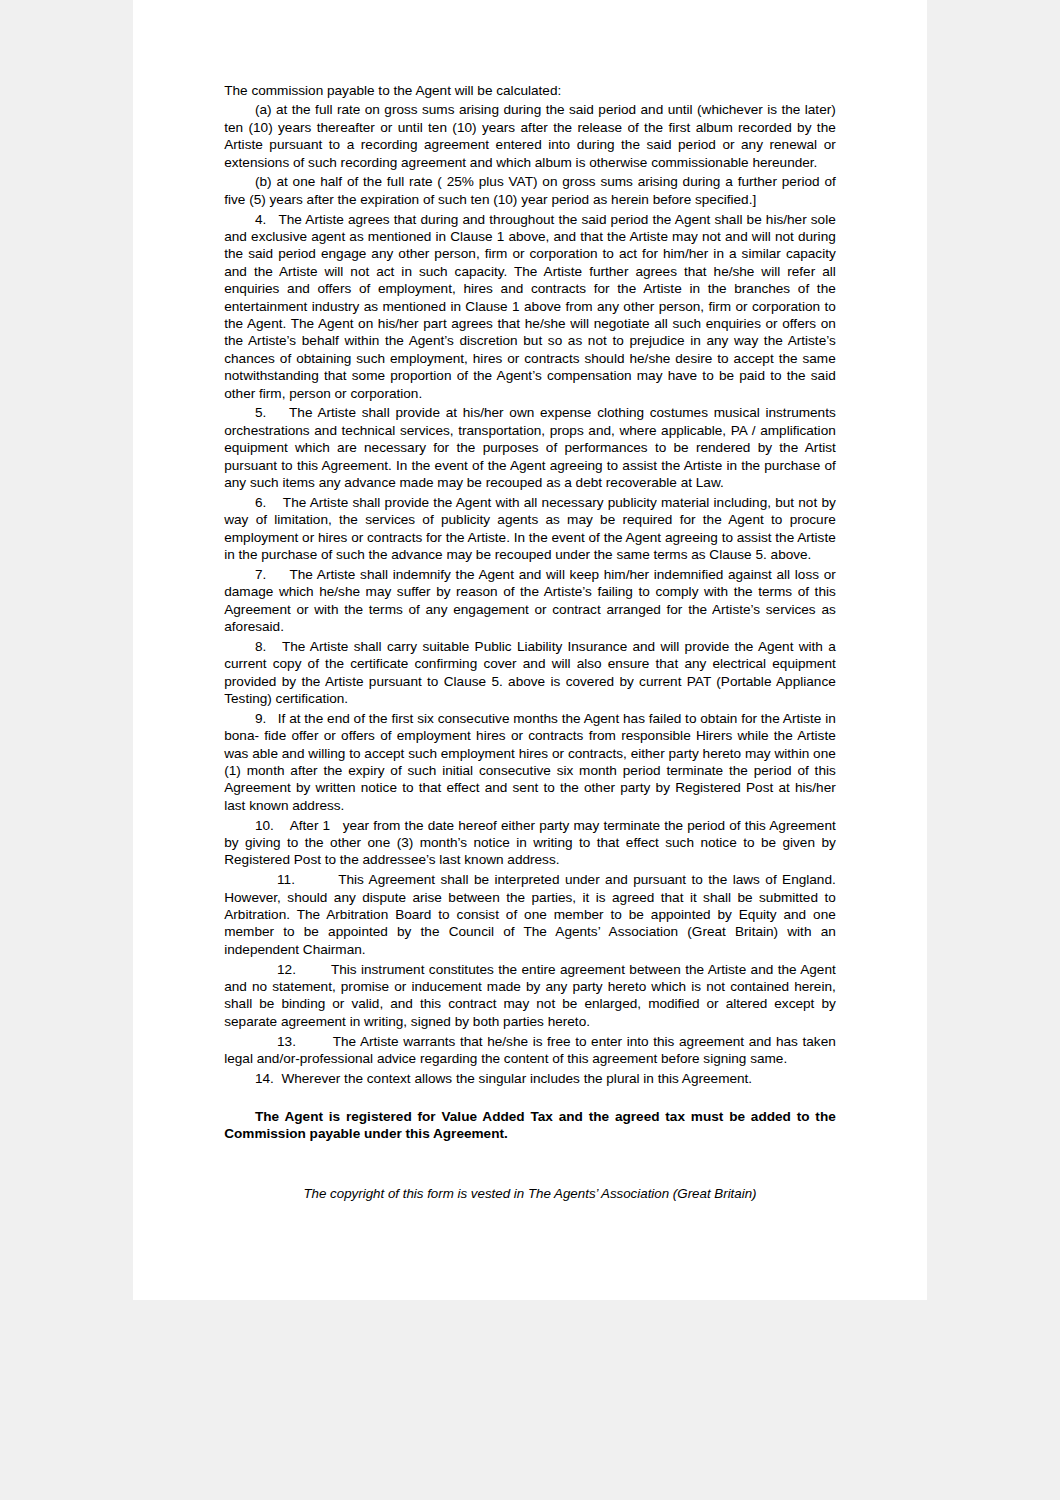The commission payable to the Agent will be calculated:
(a) at the full rate on gross sums arising during the said period and until (whichever is the later) ten (10) years thereafter or until ten (10) years after the release of the first album recorded by the Artiste pursuant to a recording agreement entered into during the said period or any renewal or extensions of such recording agreement and which album is otherwise commissionable hereunder.
(b) at one half of the full rate ( 25% plus VAT) on gross sums arising during a further period of five (5) years after the expiration of such ten (10) year period as herein before specified.]
4. The Artiste agrees that during and throughout the said period the Agent shall be his/her sole and exclusive agent as mentioned in Clause 1 above, and that the Artiste may not and will not during the said period engage any other person, firm or corporation to act for him/her in a similar capacity and the Artiste will not act in such capacity. The Artiste further agrees that he/she will refer all enquiries and offers of employment, hires and contracts for the Artiste in the branches of the entertainment industry as mentioned in Clause 1 above from any other person, firm or corporation to the Agent. The Agent on his/her part agrees that he/she will negotiate all such enquiries or offers on the Artiste’s behalf within the Agent’s discretion but so as not to prejudice in any way the Artiste’s chances of obtaining such employment, hires or contracts should he/she desire to accept the same notwithstanding that some proportion of the Agent’s compensation may have to be paid to the said other firm, person or corporation.
5. The Artiste shall provide at his/her own expense clothing costumes musical instruments orchestrations and technical services, transportation, props and, where applicable, PA / amplification equipment which are necessary for the purposes of performances to be rendered by the Artist pursuant to this Agreement. In the event of the Agent agreeing to assist the Artiste in the purchase of any such items any advance made may be recouped as a debt recoverable at Law.
6. The Artiste shall provide the Agent with all necessary publicity material including, but not by way of limitation, the services of publicity agents as may be required for the Agent to procure employment or hires or contracts for the Artiste. In the event of the Agent agreeing to assist the Artiste in the purchase of such the advance may be recouped under the same terms as Clause 5. above.
7. The Artiste shall indemnify the Agent and will keep him/her indemnified against all loss or damage which he/she may suffer by reason of the Artiste’s failing to comply with the terms of this Agreement or with the terms of any engagement or contract arranged for the Artiste’s services as aforesaid.
8. The Artiste shall carry suitable Public Liability Insurance and will provide the Agent with a current copy of the certificate confirming cover and will also ensure that any electrical equipment provided by the Artiste pursuant to Clause 5. above is covered by current PAT (Portable Appliance Testing) certification.
9. If at the end of the first six consecutive months the Agent has failed to obtain for the Artiste in bona- fide offer or offers of employment hires or contracts from responsible Hirers while the Artiste was able and willing to accept such employment hires or contracts, either party hereto may within one (1) month after the expiry of such initial consecutive six month period terminate the period of this Agreement by written notice to that effect and sent to the other party by Registered Post at his/her last known address.
10. After 1 year from the date hereof either party may terminate the period of this Agreement by giving to the other one (3) month’s notice in writing to that effect such notice to be given by Registered Post to the addressee’s last known address.
11. This Agreement shall be interpreted under and pursuant to the laws of England. However, should any dispute arise between the parties, it is agreed that it shall be submitted to Arbitration. The Arbitration Board to consist of one member to be appointed by Equity and one member to be appointed by the Council of The Agents’ Association (Great Britain) with an independent Chairman.
12. This instrument constitutes the entire agreement between the Artiste and the Agent and no statement, promise or inducement made by any party hereto which is not contained herein, shall be binding or valid, and this contract may not be enlarged, modified or altered except by separate agreement in writing, signed by both parties hereto.
13. The Artiste warrants that he/she is free to enter into this agreement and has taken legal and/or-professional advice regarding the content of this agreement before signing same.
14. Wherever the context allows the singular includes the plural in this Agreement.
The Agent is registered for Value Added Tax and the agreed tax must be added to the Commission payable under this Agreement.
The copyright of this form is vested in The Agents’ Association (Great Britain)